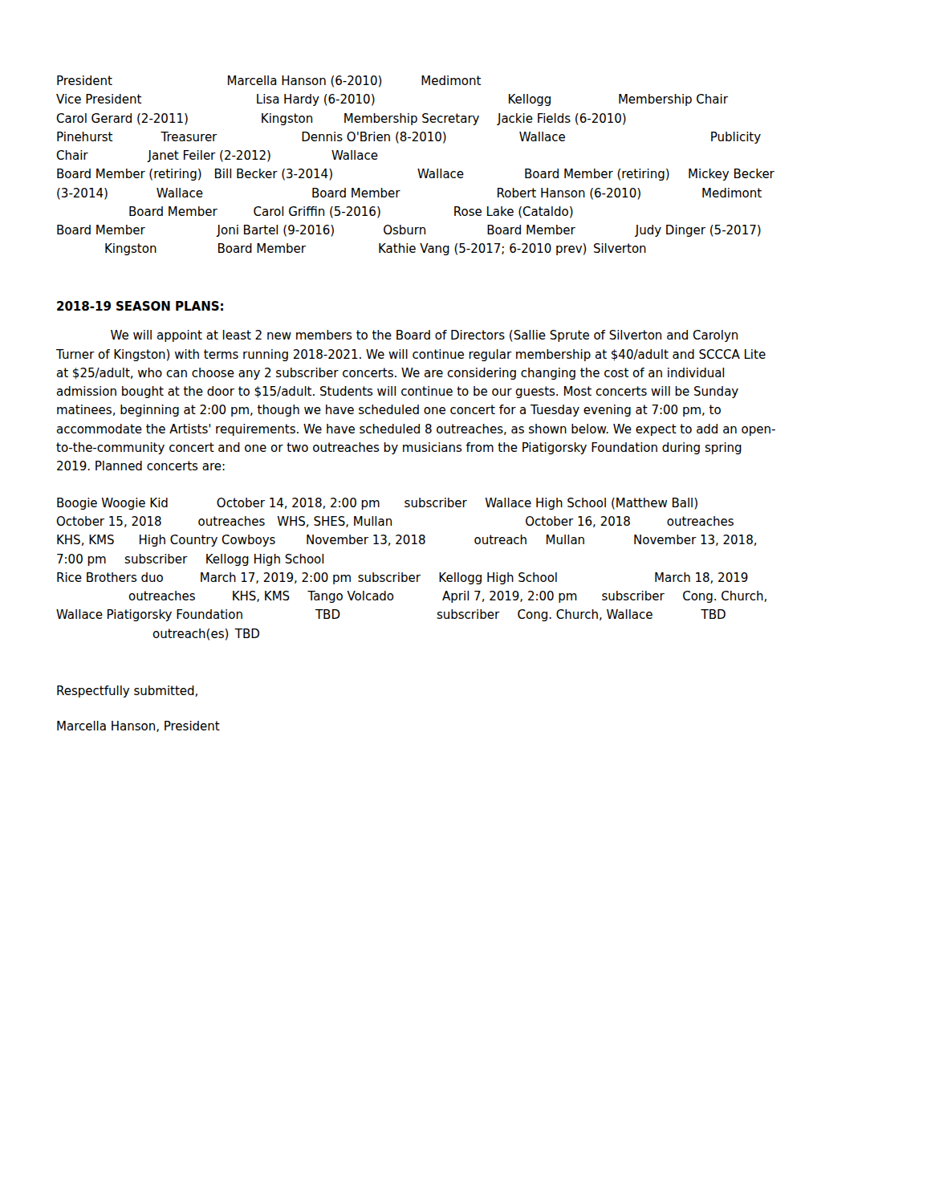President Marcella Hanson (6-2010) Medimont
Vice President Lisa Hardy (6-2010) Kellogg Membership Chair Carol Gerard (2-2011) Kingston Membership Secretary Jackie Fields (6-2010) Pinehurst Treasurer Dennis O'Brien (8-2010) Wallace Publicity Chair Janet Feiler (2-2012) Wallace
Board Member (retiring) Bill Becker (3-2014) Wallace Board Member (retiring) Mickey Becker (3-2014) Wallace Board Member Robert Hanson (6-2010) Medimont Board Member Carol Griffin (5-2016) Rose Lake (Cataldo)
Board Member Joni Bartel (9-2016) Osburn Board Member Judy Dinger (5-2017) Kingston Board Member Kathie Vang (5-2017; 6-2010 prev) Silverton
2018-19 SEASON PLANS:
We will appoint at least 2 new members to the Board of Directors (Sallie Sprute of Silverton and Carolyn Turner of Kingston) with terms running 2018-2021. We will continue regular membership at $40/adult and SCCCA Lite at $25/adult, who can choose any 2 subscriber concerts. We are considering changing the cost of an individual admission bought at the door to $15/adult. Students will continue to be our guests. Most concerts will be Sunday matinees, beginning at 2:00 pm, though we have scheduled one concert for a Tuesday evening at 7:00 pm, to accommodate the Artists' requirements. We have scheduled 8 outreaches, as shown below. We expect to add an open-to-the-community concert and one or two outreaches by musicians from the Piatigorsky Foundation during spring 2019. Planned concerts are:
Boogie Woogie Kid October 14, 2018, 2:00 pm subscriber Wallace High School (Matthew Ball) October 15, 2018 outreaches WHS, SHES, Mullan October 16, 2018 outreaches KHS, KMS High Country Cowboys November 13, 2018 outreach Mullan November 13, 2018, 7:00 pm subscriber Kellogg High School
Rice Brothers duo March 17, 2019, 2:00 pm subscriber Kellogg High School March 18, 2019 outreaches KHS, KMS Tango Volcado April 7, 2019, 2:00 pm subscriber Cong. Church, Wallace Piatigorsky Foundation TBD subscriber Cong. Church, Wallace TBD outreach(es) TBD
Respectfully submitted,
Marcella Hanson, President